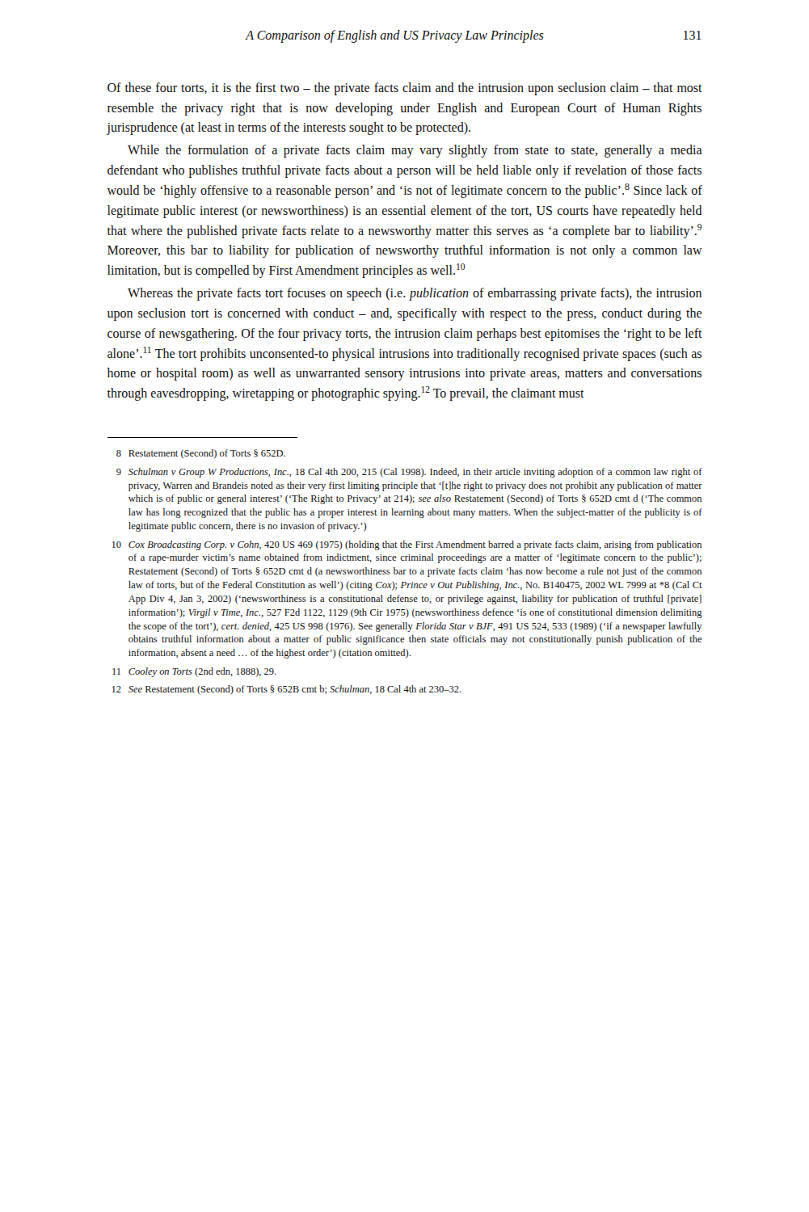A Comparison of English and US Privacy Law Principles 131
Of these four torts, it is the first two – the private facts claim and the intrusion upon seclusion claim – that most resemble the privacy right that is now developing under English and European Court of Human Rights jurisprudence (at least in terms of the interests sought to be protected).
While the formulation of a private facts claim may vary slightly from state to state, generally a media defendant who publishes truthful private facts about a person will be held liable only if revelation of those facts would be ‘highly offensive to a reasonable person’ and ‘is not of legitimate concern to the public’.8 Since lack of legitimate public interest (or newsworthiness) is an essential element of the tort, US courts have repeatedly held that where the published private facts relate to a newsworthy matter this serves as ‘a complete bar to liability’.9 Moreover, this bar to liability for publication of newsworthy truthful information is not only a common law limitation, but is compelled by First Amendment principles as well.10
Whereas the private facts tort focuses on speech (i.e. publication of embarrassing private facts), the intrusion upon seclusion tort is concerned with conduct – and, specifically with respect to the press, conduct during the course of newsgathering. Of the four privacy torts, the intrusion claim perhaps best epitomises the ‘right to be left alone’.11 The tort prohibits unconsented-to physical intrusions into traditionally recognised private spaces (such as home or hospital room) as well as unwarranted sensory intrusions into private areas, matters and conversations through eavesdropping, wiretapping or photographic spying.12 To prevail, the claimant must
8 Restatement (Second) of Torts § 652D.
9 Schulman v Group W Productions, Inc., 18 Cal 4th 200, 215 (Cal 1998). Indeed, in their article inviting adoption of a common law right of privacy, Warren and Brandeis noted as their very first limiting principle that ‘[t]he right to privacy does not prohibit any publication of matter which is of public or general interest’ (‘The Right to Privacy’ at 214); see also Restatement (Second) of Torts § 652D cmt d (‘The common law has long recognized that the public has a proper interest in learning about many matters. When the subject-matter of the publicity is of legitimate public concern, there is no invasion of privacy.’)
10 Cox Broadcasting Corp. v Cohn, 420 US 469 (1975) (holding that the First Amendment barred a private facts claim, arising from publication of a rape-murder victim’s name obtained from indictment, since criminal proceedings are a matter of ‘legitimate concern to the public’); Restatement (Second) of Torts § 652D cmt d (a newsworthiness bar to a private facts claim ‘has now become a rule not just of the common law of torts, but of the Federal Constitution as well’) (citing Cox); Prince v Out Publishing, Inc., No. B140475, 2002 WL 7999 at *8 (Cal Ct App Div 4, Jan 3, 2002) (‘newsworthiness is a constitutional defense to, or privilege against, liability for publication of truthful [private] information’); Virgil v Time, Inc., 527 F2d 1122, 1129 (9th Cir 1975) (newsworthiness defence ‘is one of constitutional dimension delimiting the scope of the tort’), cert. denied, 425 US 998 (1976). See generally Florida Star v BJF, 491 US 524, 533 (1989) (‘if a newspaper lawfully obtains truthful information about a matter of public significance then state officials may not constitutionally punish publication of the information, absent a need … of the highest order’) (citation omitted).
11 Cooley on Torts (2nd edn, 1888), 29.
12 See Restatement (Second) of Torts § 652B cmt b; Schulman, 18 Cal 4th at 230–32.